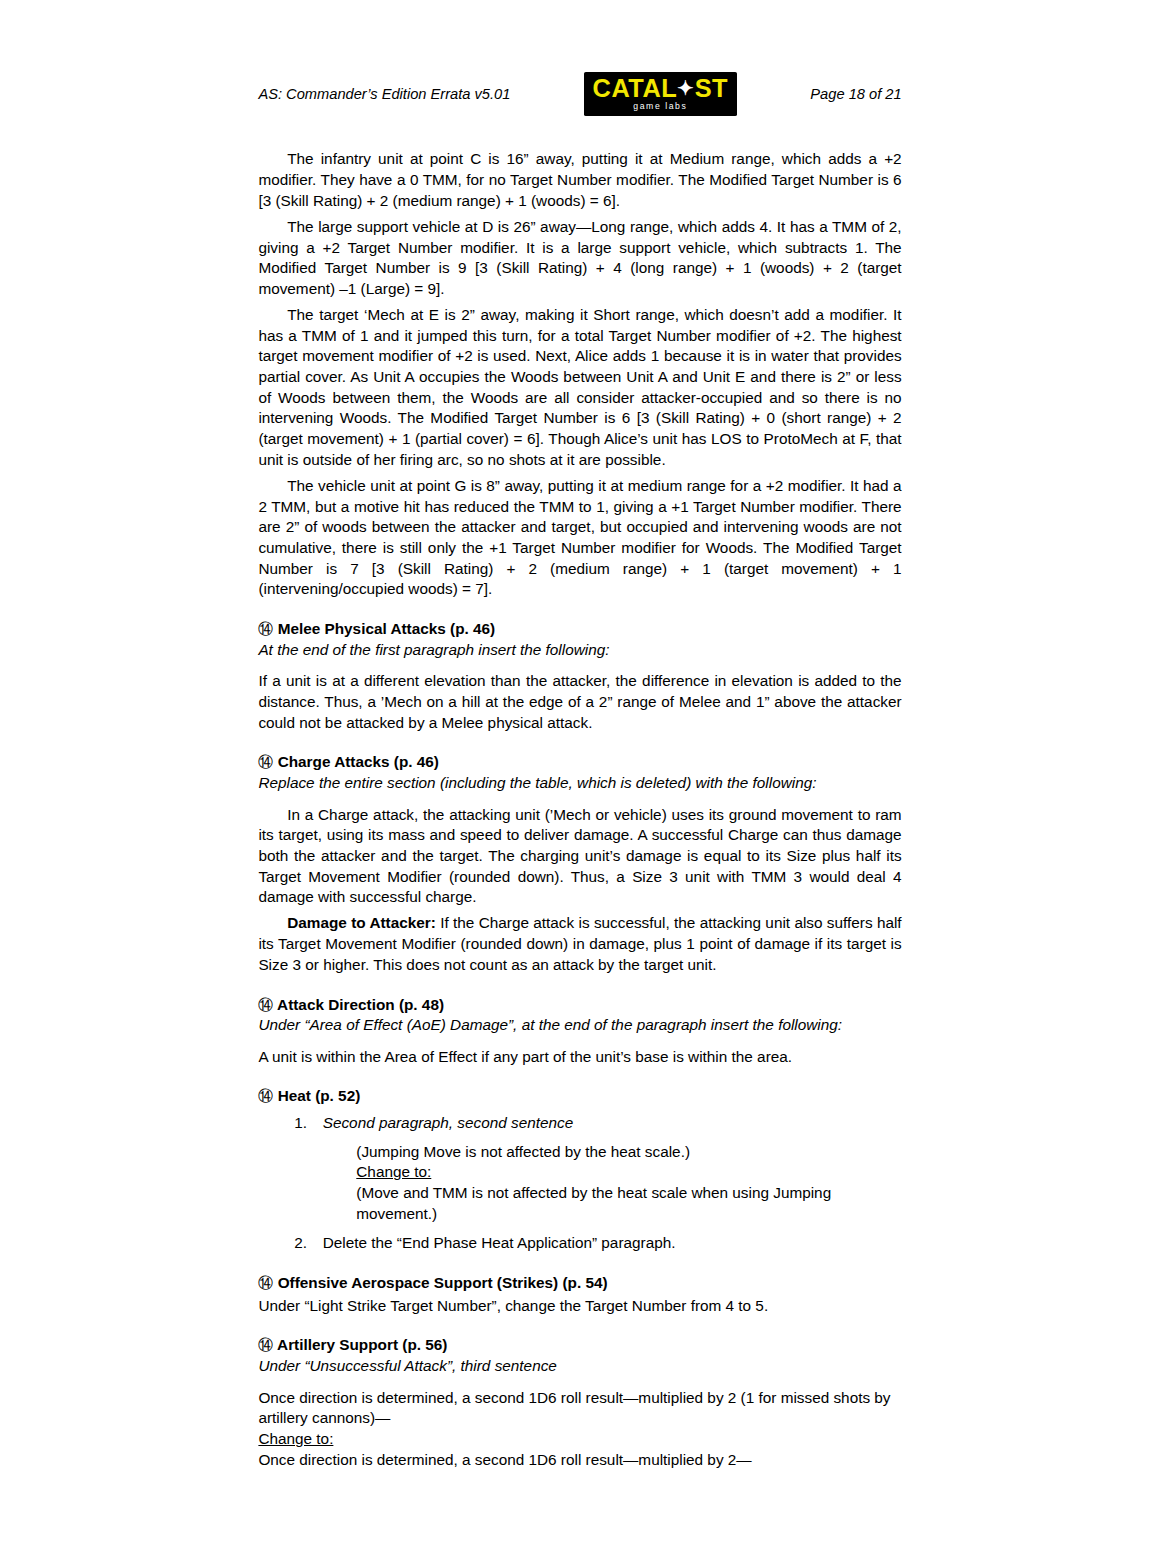AS: Commander’s Edition Errata v5.01
CATAL✦ST game labs
Page 18 of 21
The infantry unit at point C is 16” away, putting it at Medium range, which adds a +2 modifier. They have a 0 TMM, for no Target Number modifier. The Modified Target Number is 6 [3 (Skill Rating) + 2 (medium range) + 1 (woods) = 6].
The large support vehicle at D is 26” away—Long range, which adds 4. It has a TMM of 2, giving a +2 Target Number modifier. It is a large support vehicle, which subtracts 1. The Modified Target Number is 9 [3 (Skill Rating) + 4 (long range) + 1 (woods) + 2 (target movement) –1 (Large) = 9].
The target ‘Mech at E is 2” away, making it Short range, which doesn’t add a modifier. It has a TMM of 1 and it jumped this turn, for a total Target Number modifier of +2. The highest target movement modifier of +2 is used. Next, Alice adds 1 because it is in water that provides partial cover. As Unit A occupies the Woods between Unit A and Unit E and there is 2” or less of Woods between them, the Woods are all consider attacker-occupied and so there is no intervening Woods. The Modified Target Number is 6 [3 (Skill Rating) + 0 (short range) + 2 (target movement) + 1 (partial cover) = 6]. Though Alice’s unit has LOS to ProtoMech at F, that unit is outside of her firing arc, so no shots at it are possible.
The vehicle unit at point G is 8” away, putting it at medium range for a +2 modifier. It had a 2 TMM, but a motive hit has reduced the TMM to 1, giving a +1 Target Number modifier. There are 2” of woods between the attacker and target, but occupied and intervening woods are not cumulative, there is still only the +1 Target Number modifier for Woods. The Modified Target Number is 7 [3 (Skill Rating) + 2 (medium range) + 1 (target movement) + 1 (intervening/occupied woods) = 7].
⑭ Melee Physical Attacks (p. 46)
At the end of the first paragraph insert the following:
If a unit is at a different elevation than the attacker, the difference in elevation is added to the distance. Thus, a ’Mech on a hill at the edge of a 2” range of Melee and 1” above the attacker could not be attacked by a Melee physical attack.
⑭ Charge Attacks (p. 46)
Replace the entire section (including the table, which is deleted) with the following:
In a Charge attack, the attacking unit (’Mech or vehicle) uses its ground movement to ram its target, using its mass and speed to deliver damage. A successful Charge can thus damage both the attacker and the target. The charging unit’s damage is equal to its Size plus half its Target Movement Modifier (rounded down). Thus, a Size 3 unit with TMM 3 would deal 4 damage with successful charge.
Damage to Attacker: If the Charge attack is successful, the attacking unit also suffers half its Target Movement Modifier (rounded down) in damage, plus 1 point of damage if its target is Size 3 or higher. This does not count as an attack by the target unit.
⑭ Attack Direction (p. 48)
Under “Area of Effect (AoE) Damage”, at the end of the paragraph insert the following:
A unit is within the Area of Effect if any part of the unit’s base is within the area.
⑭ Heat (p. 52)
Second paragraph, second sentence
(Jumping Move is not affected by the heat scale.)
Change to:
(Move and TMM is not affected by the heat scale when using Jumping movement.)
Delete the “End Phase Heat Application” paragraph.
⑭ Offensive Aerospace Support (Strikes) (p. 54)
Under “Light Strike Target Number”, change the Target Number from 4 to 5.
⑭ Artillery Support (p. 56)
Under “Unsuccessful Attack”, third sentence
Once direction is determined, a second 1D6 roll result—multiplied by 2 (1 for missed shots by artillery cannons)—
Change to:
Once direction is determined, a second 1D6 roll result—multiplied by 2—